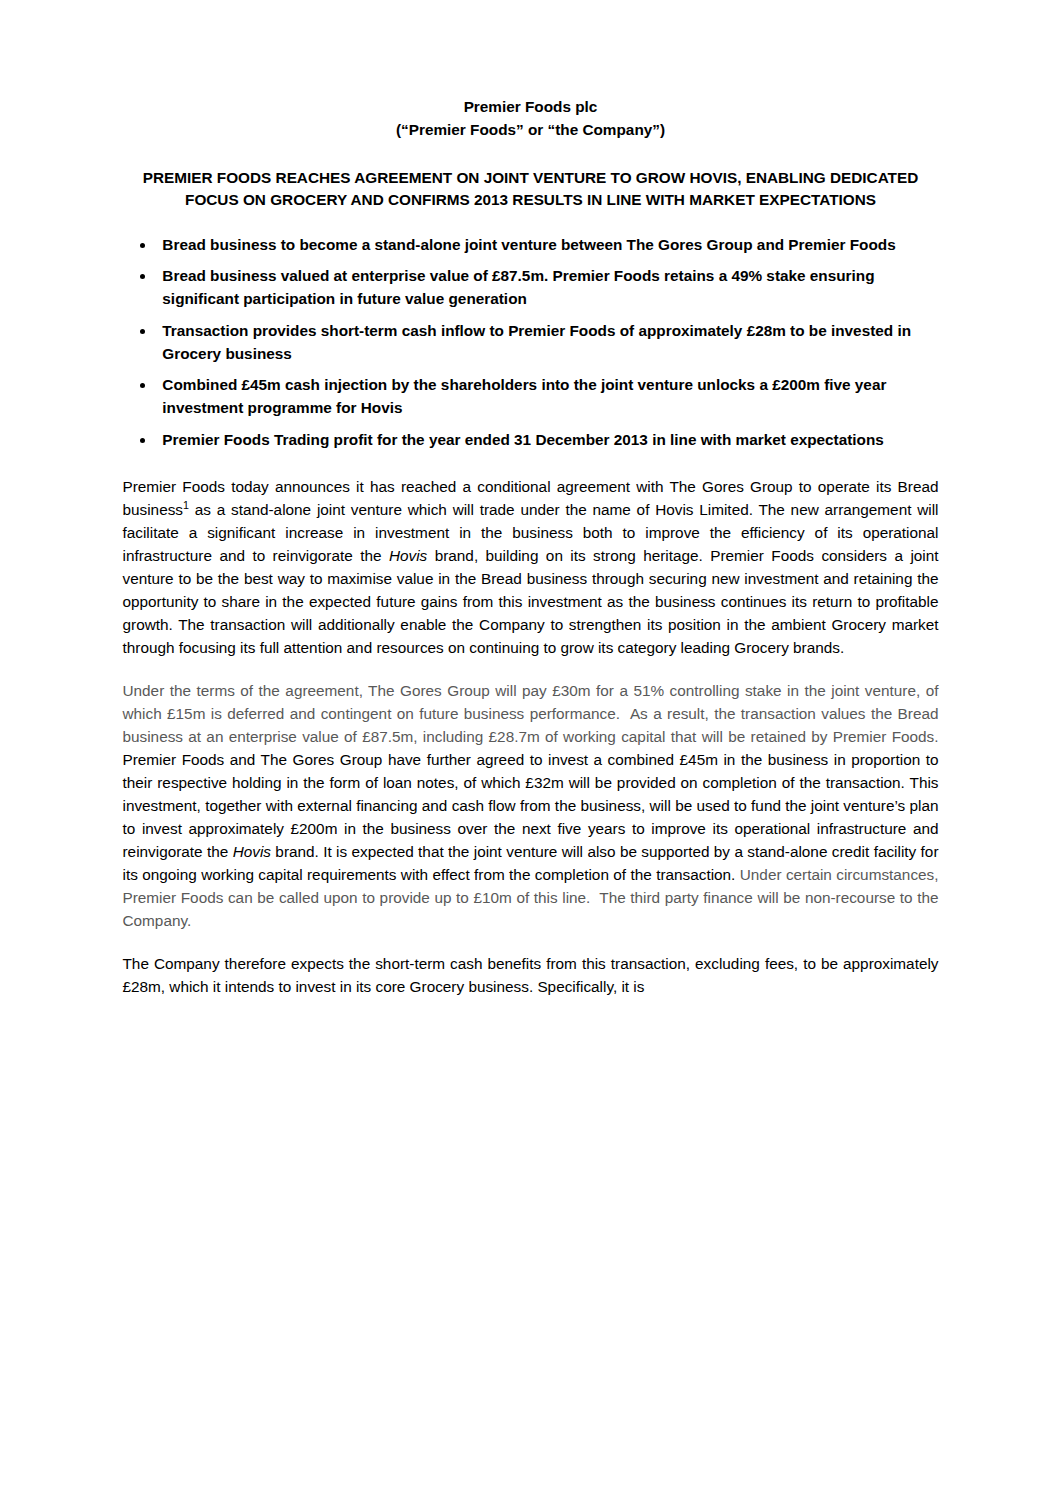Premier Foods plc
(“Premier Foods” or “the Company”)
Premier Foods reaches agreement on joint venture to grow Hovis, enabling dedicated focus on Grocery and confirms 2013 results in line with market expectations
Bread business to become a stand-alone joint venture between The Gores Group and Premier Foods
Bread business valued at enterprise value of £87.5m. Premier Foods retains a 49% stake ensuring significant participation in future value generation
Transaction provides short-term cash inflow to Premier Foods of approximately £28m to be invested in Grocery business
Combined £45m cash injection by the shareholders into the joint venture unlocks a £200m five year investment programme for Hovis
Premier Foods Trading profit for the year ended 31 December 2013 in line with market expectations
Premier Foods today announces it has reached a conditional agreement with The Gores Group to operate its Bread business1 as a stand-alone joint venture which will trade under the name of Hovis Limited. The new arrangement will facilitate a significant increase in investment in the business both to improve the efficiency of its operational infrastructure and to reinvigorate the Hovis brand, building on its strong heritage. Premier Foods considers a joint venture to be the best way to maximise value in the Bread business through securing new investment and retaining the opportunity to share in the expected future gains from this investment as the business continues its return to profitable growth. The transaction will additionally enable the Company to strengthen its position in the ambient Grocery market through focusing its full attention and resources on continuing to grow its category leading Grocery brands.
Under the terms of the agreement, The Gores Group will pay £30m for a 51% controlling stake in the joint venture, of which £15m is deferred and contingent on future business performance. As a result, the transaction values the Bread business at an enterprise value of £87.5m, including £28.7m of working capital that will be retained by Premier Foods. Premier Foods and The Gores Group have further agreed to invest a combined £45m in the business in proportion to their respective holding in the form of loan notes, of which £32m will be provided on completion of the transaction. This investment, together with external financing and cash flow from the business, will be used to fund the joint venture’s plan to invest approximately £200m in the business over the next five years to improve its operational infrastructure and reinvigorate the Hovis brand. It is expected that the joint venture will also be supported by a stand-alone credit facility for its ongoing working capital requirements with effect from the completion of the transaction. Under certain circumstances, Premier Foods can be called upon to provide up to £10m of this line. The third party finance will be non-recourse to the Company.
The Company therefore expects the short-term cash benefits from this transaction, excluding fees, to be approximately £28m, which it intends to invest in its core Grocery business. Specifically, it is